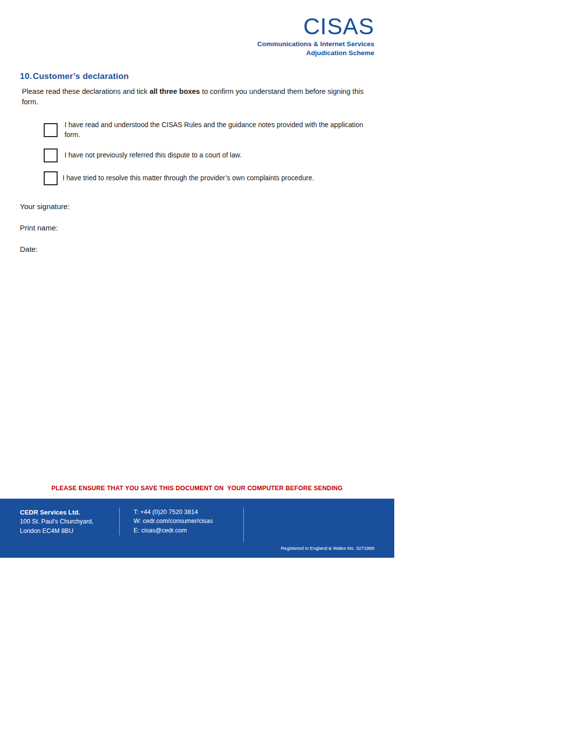CISAS
Communications & Internet Services
Adjudication Scheme
10. Customer’s declaration
Please read these declarations and tick all three boxes to confirm you understand them before signing this form.
I have read and understood the CISAS Rules and the guidance notes provided with the application form.
I have not previously referred this dispute to a court of law.
I have tried to resolve this matter through the provider’s own complaints procedure.
Your signature:
Print name:
Date:
PLEASE ENSURE THAT YOU SAVE THIS DOCUMENT ON YOUR COMPUTER BEFORE SENDING
CEDR Services Ltd.
100 St. Paul's Churchyard,
London EC4M 8BU
T: +44 (0)20 7520 3814
W: cedr.com/consumer/cisas
E: cisas@cedr.com
Registered in England & Wales No. 3271988